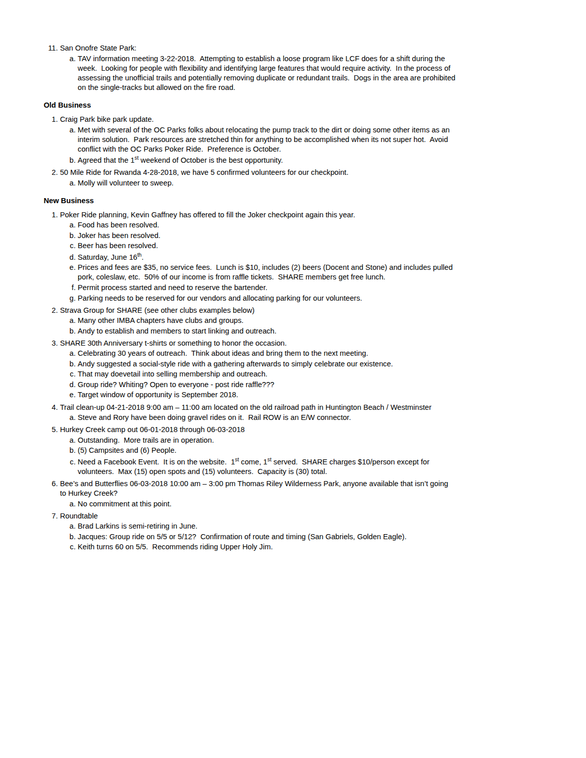San Onofre State Park:
TAV information meeting 3-22-2018. Attempting to establish a loose program like LCF does for a shift during the week. Looking for people with flexibility and identifying large features that would require activity. In the process of assessing the unofficial trails and potentially removing duplicate or redundant trails. Dogs in the area are prohibited on the single-tracks but allowed on the fire road.
Old Business
Craig Park bike park update.
Met with several of the OC Parks folks about relocating the pump track to the dirt or doing some other items as an interim solution. Park resources are stretched thin for anything to be accomplished when its not super hot. Avoid conflict with the OC Parks Poker Ride. Preference is October.
Agreed that the 1st weekend of October is the best opportunity.
50 Mile Ride for Rwanda 4-28-2018, we have 5 confirmed volunteers for our checkpoint.
Molly will volunteer to sweep.
New Business
Poker Ride planning, Kevin Gaffney has offered to fill the Joker checkpoint again this year.
Food has been resolved.
Joker has been resolved.
Beer has been resolved.
Saturday, June 16th.
Prices and fees are $35, no service fees. Lunch is $10, includes (2) beers (Docent and Stone) and includes pulled pork, coleslaw, etc. 50% of our income is from raffle tickets. SHARE members get free lunch.
Permit process started and need to reserve the bartender.
Parking needs to be reserved for our vendors and allocating parking for our volunteers.
Strava Group for SHARE (see other clubs examples below)
Many other IMBA chapters have clubs and groups.
Andy to establish and members to start linking and outreach.
SHARE 30th Anniversary t-shirts or something to honor the occasion.
Celebrating 30 years of outreach. Think about ideas and bring them to the next meeting.
Andy suggested a social-style ride with a gathering afterwards to simply celebrate our existence.
That may doevetail into selling membership and outreach.
Group ride? Whiting? Open to everyone - post ride raffle???
Target window of opportunity is September 2018.
Trail clean-up 04-21-2018 9:00 am – 11:00 am located on the old railroad path in Huntington Beach / Westminster
Steve and Rory have been doing gravel rides on it. Rail ROW is an E/W connector.
Hurkey Creek camp out 06-01-2018 through 06-03-2018
Outstanding. More trails are in operation.
(5) Campsites and (6) People.
Need a Facebook Event. It is on the website. 1st come, 1st served. SHARE charges $10/person except for volunteers. Max (15) open spots and (15) volunteers. Capacity is (30) total.
Bee’s and Butterflies 06-03-2018 10:00 am – 3:00 pm Thomas Riley Wilderness Park, anyone available that isn’t going to Hurkey Creek?
No commitment at this point.
Roundtable
Brad Larkins is semi-retiring in June.
Jacques: Group ride on 5/5 or 5/12? Confirmation of route and timing (San Gabriels, Golden Eagle).
Keith turns 60 on 5/5. Recommends riding Upper Holy Jim.